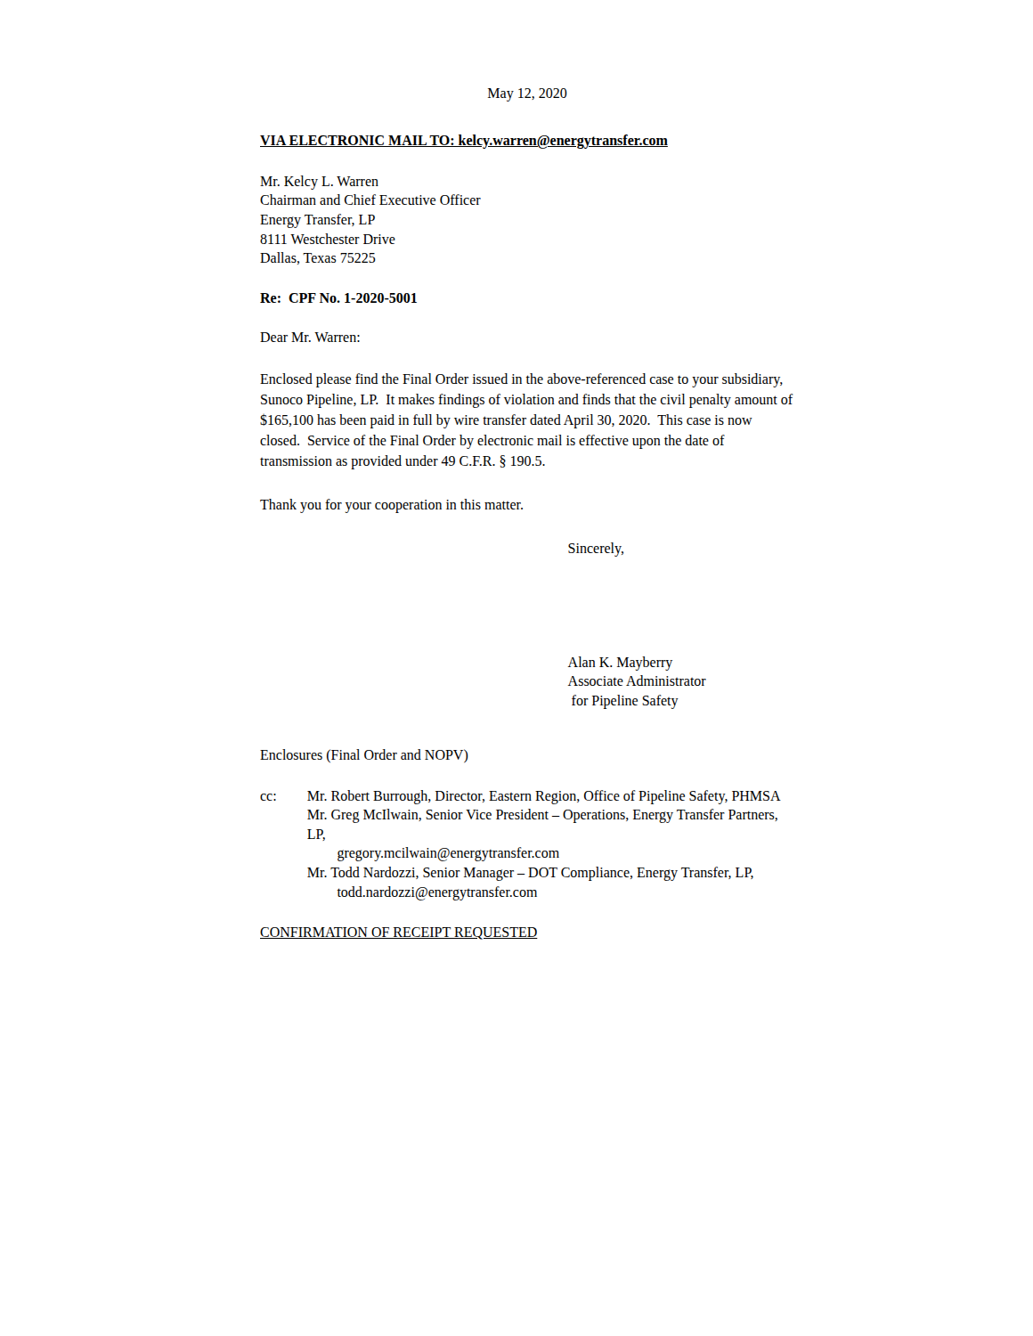May 12, 2020
VIA ELECTRONIC MAIL TO: kelcy.warren@energytransfer.com
Mr. Kelcy L. Warren
Chairman and Chief Executive Officer
Energy Transfer, LP
8111 Westchester Drive
Dallas, Texas 75225
Re: CPF No. 1-2020-5001
Dear Mr. Warren:
Enclosed please find the Final Order issued in the above-referenced case to your subsidiary, Sunoco Pipeline, LP. It makes findings of violation and finds that the civil penalty amount of $165,100 has been paid in full by wire transfer dated April 30, 2020. This case is now closed. Service of the Final Order by electronic mail is effective upon the date of transmission as provided under 49 C.F.R. § 190.5.
Thank you for your cooperation in this matter.
Sincerely,
Alan K. Mayberry
Associate Administrator
for Pipeline Safety
Enclosures (Final Order and NOPV)
| cc: | Mr. Robert Burrough, Director, Eastern Region, Office of Pipeline Safety, PHMSA |
| | Mr. Greg McIlwain, Senior Vice President – Operations, Energy Transfer Partners, LP, gregory.mcilwain@energytransfer.com |
| | Mr. Todd Nardozzi, Senior Manager – DOT Compliance, Energy Transfer, LP, todd.nardozzi@energytransfer.com |
CONFIRMATION OF RECEIPT REQUESTED